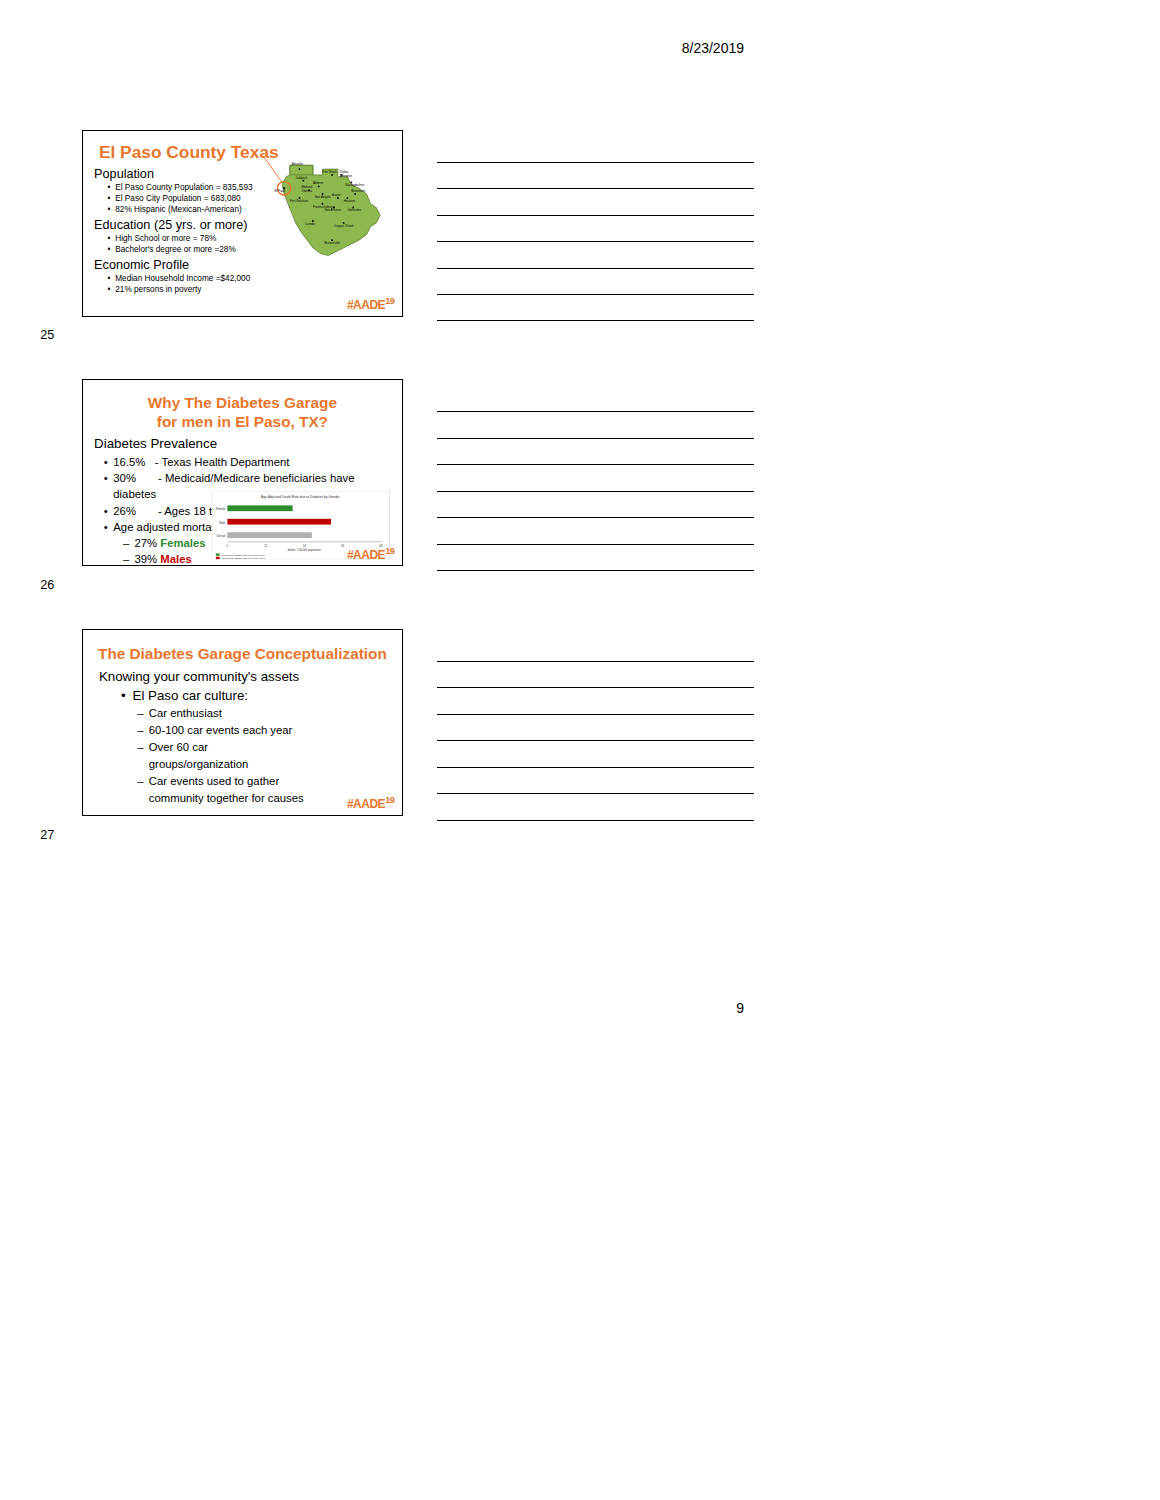8/23/2019
El Paso County Texas
Amarillo Lubbock El Paso Midland Odessa Abilene Fort Worth Dallas Arlington Nacogdoches San Angelo Fort Stockton Austin Houston Beaumont Fredericksburg San Antonio Galveston Laredo Corpus Christi Brownsville
Population
El Paso County Population = 835,593
El Paso City Population = 683,080
82% Hispanic (Mexican-American)
Education (25 yrs. or more)
High School or more = 78%
Bachelor's degree or more =28%
Economic Profile
Median Household Income =$42,000
21% persons in poverty
#AADE19
25
Why The Diabetes Garage
for men in El Paso, TX?
Diabetes Prevalence
16.5% - Texas Health Department
30% - Medicaid/Medicare beneficiaries have diabetes
26% - Ages 18 to 65 are uninsured
Age adjusted mortality rate in El Paso
27% Females
39% Males
Age-Adjusted Death Rate due to Diabetes by Gender Female Male Overall 0 12 24 36 48 deaths / 100,000 population Significantly better than the overall value Significantly worse than the overall value
#AADE19
26
The Diabetes Garage Conceptualization
Knowing your community's assets
El Paso car culture:
Car enthusiast
60-100 car events each year
Over 60 car
groups/organization
Car events used to gather
community together for causes
#AADE19
27
9